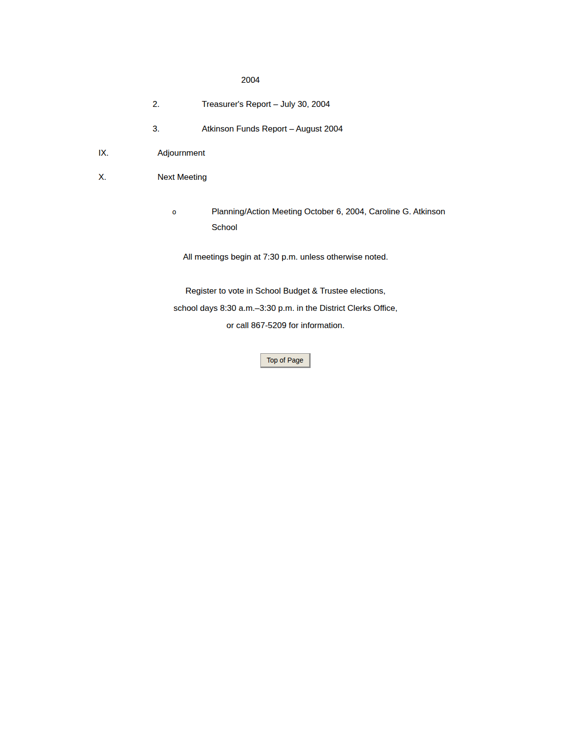2004
2. Treasurer's Report – July 30, 2004
3. Atkinson Funds Report – August 2004
IX. Adjournment
X. Next Meeting
o Planning/Action Meeting October 6, 2004, Caroline G. Atkinson School
All meetings begin at 7:30 p.m. unless otherwise noted.
Register to vote in School Budget & Trustee elections,
school days 8:30 a.m.–3:30 p.m. in the District Clerks Office,
or call 867-5209 for information.
Top of Page